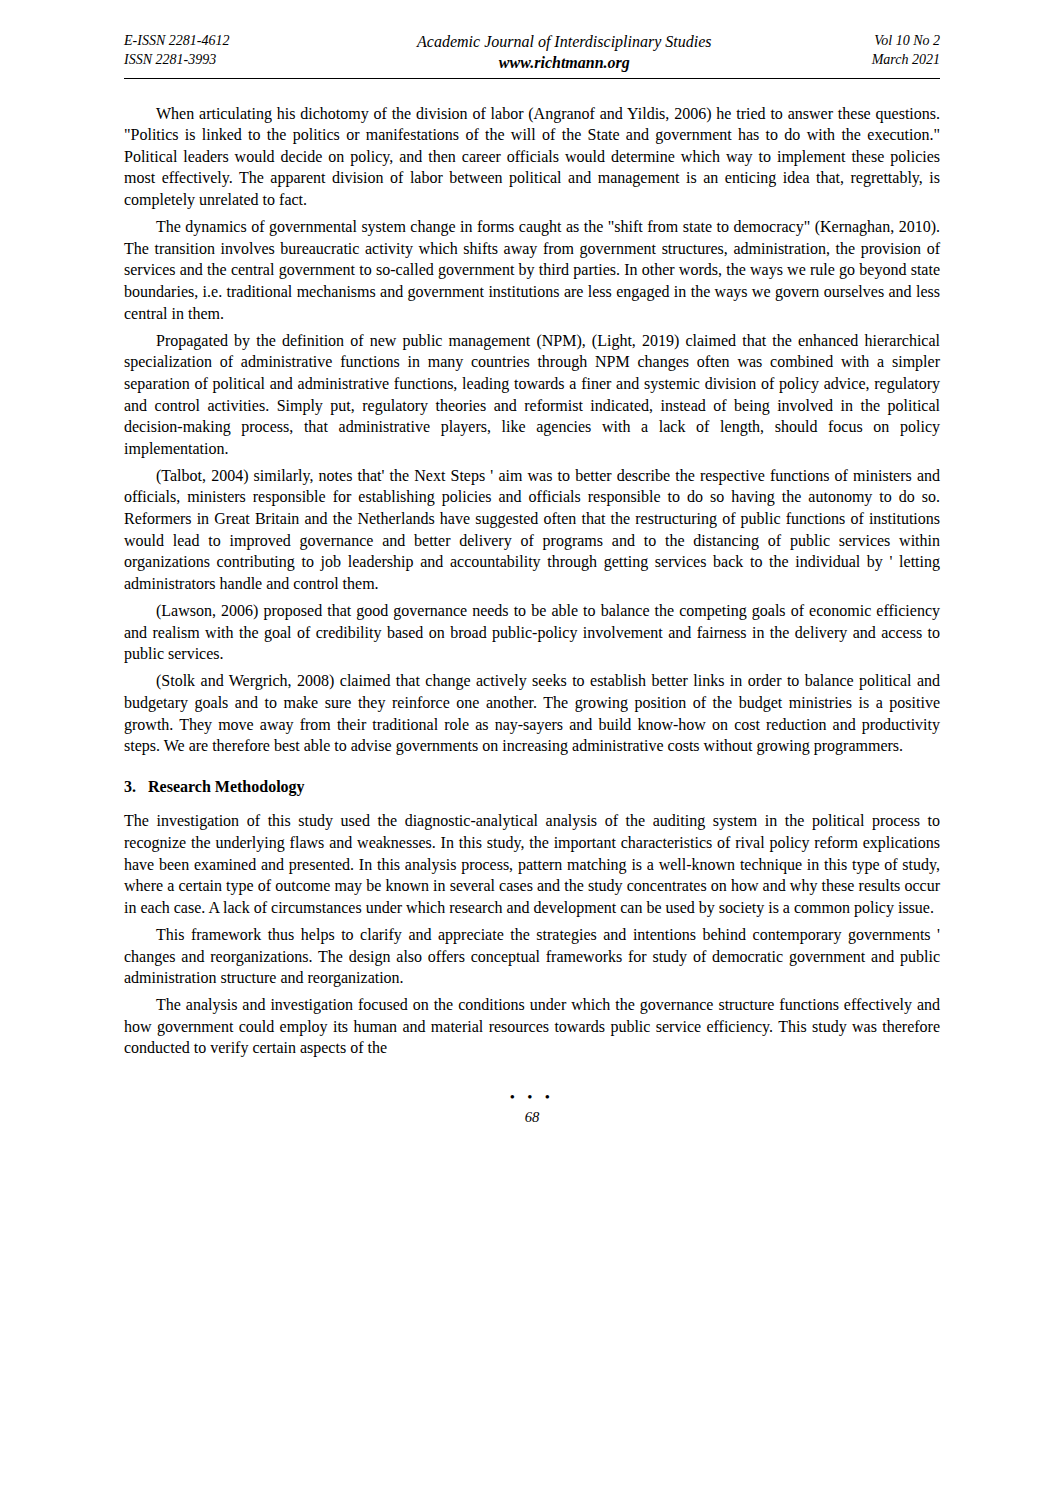| E-ISSN 2281-4612 ISSN 2281-3993 | Academic Journal of Interdisciplinary Studies www.richtmann.org | Vol 10 No 2 March 2021 |
When articulating his dichotomy of the division of labor (Angranof and Yildis, 2006) he tried to answer these questions. "Politics is linked to the politics or manifestations of the will of the State and government has to do with the execution." Political leaders would decide on policy, and then career officials would determine which way to implement these policies most effectively. The apparent division of labor between political and management is an enticing idea that, regrettably, is completely unrelated to fact.
The dynamics of governmental system change in forms caught as the "shift from state to democracy" (Kernaghan, 2010). The transition involves bureaucratic activity which shifts away from government structures, administration, the provision of services and the central government to so-called government by third parties. In other words, the ways we rule go beyond state boundaries, i.e. traditional mechanisms and government institutions are less engaged in the ways we govern ourselves and less central in them.
Propagated by the definition of new public management (NPM), (Light, 2019) claimed that the enhanced hierarchical specialization of administrative functions in many countries through NPM changes often was combined with a simpler separation of political and administrative functions, leading towards a finer and systemic division of policy advice, regulatory and control activities. Simply put, regulatory theories and reformist indicated, instead of being involved in the political decision-making process, that administrative players, like agencies with a lack of length, should focus on policy implementation.
(Talbot, 2004) similarly, notes that' the Next Steps ' aim was to better describe the respective functions of ministers and officials, ministers responsible for establishing policies and officials responsible to do so having the autonomy to do so. Reformers in Great Britain and the Netherlands have suggested often that the restructuring of public functions of institutions would lead to improved governance and better delivery of programs and to the distancing of public services within organizations contributing to job leadership and accountability through getting services back to the individual by ' letting administrators handle and control them.
(Lawson, 2006) proposed that good governance needs to be able to balance the competing goals of economic efficiency and realism with the goal of credibility based on broad public-policy involvement and fairness in the delivery and access to public services.
(Stolk and Wergrich, 2008) claimed that change actively seeks to establish better links in order to balance political and budgetary goals and to make sure they reinforce one another. The growing position of the budget ministries is a positive growth. They move away from their traditional role as nay-sayers and build know-how on cost reduction and productivity steps. We are therefore best able to advise governments on increasing administrative costs without growing programmers.
3. Research Methodology
The investigation of this study used the diagnostic-analytical analysis of the auditing system in the political process to recognize the underlying flaws and weaknesses. In this study, the important characteristics of rival policy reform explications have been examined and presented. In this analysis process, pattern matching is a well-known technique in this type of study, where a certain type of outcome may be known in several cases and the study concentrates on how and why these results occur in each case. A lack of circumstances under which research and development can be used by society is a common policy issue.
This framework thus helps to clarify and appreciate the strategies and intentions behind contemporary governments ' changes and reorganizations. The design also offers conceptual frameworks for study of democratic government and public administration structure and reorganization.
The analysis and investigation focused on the conditions under which the governance structure functions effectively and how government could employ its human and material resources towards public service efficiency. This study was therefore conducted to verify certain aspects of the
• • • 68